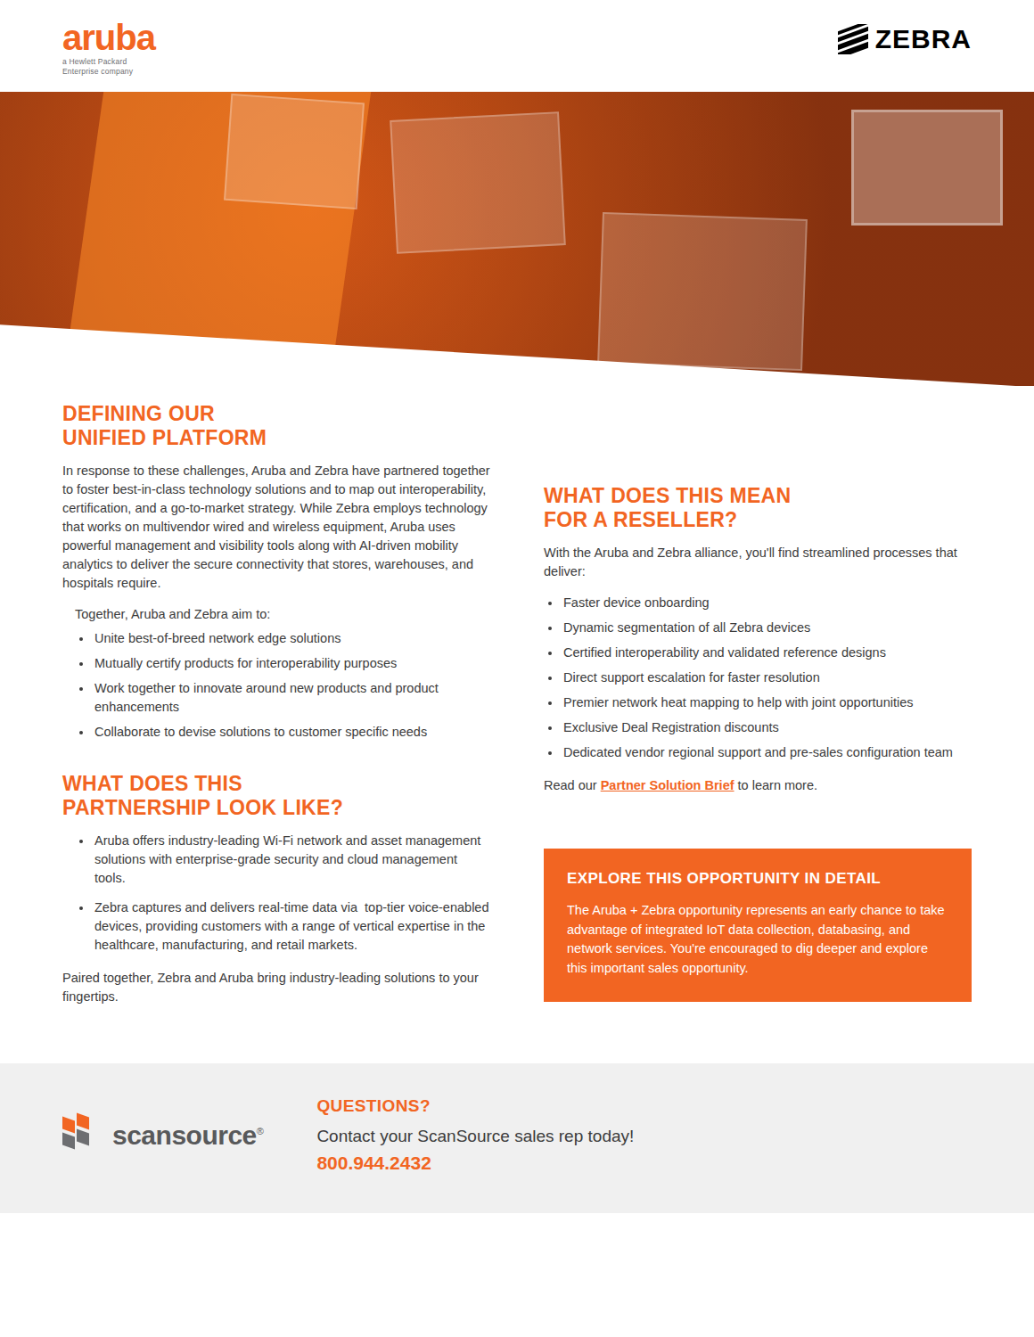aruba
a Hewlett Packard
Enterprise company
ZEBRA
Warehouse scanning photo
Defining our
unified platform
In response to these challenges, Aruba and Zebra have partnered together to foster best-in-class technology solutions and to map out interoperability, certification, and a go-to-market strategy. While Zebra employs technology that works on multivendor wired and wireless equipment, Aruba uses powerful management and visibility tools along with AI-driven mobility analytics to deliver the secure connectivity that stores, warehouses, and hospitals require.
Together, Aruba and Zebra aim to:
Unite best-of-breed network edge solutions
Mutually certify products for interoperability purposes
Work together to innovate around new products and product enhancements
Collaborate to devise solutions to customer specific needs
What does this
partnership look like?
Aruba offers industry-leading Wi-Fi network and asset management solutions with enterprise-grade security and cloud management tools.
Zebra captures and delivers real-time data via top-tier voice-enabled devices, providing customers with a range of vertical expertise in the healthcare, manufacturing, and retail markets.
Paired together, Zebra and Aruba bring industry-leading solutions to your fingertips.
What does this mean
for a reseller?
With the Aruba and Zebra alliance, you'll find streamlined processes that deliver:
Faster device onboarding
Dynamic segmentation of all Zebra devices
Certified interoperability and validated reference designs
Direct support escalation for faster resolution
Premier network heat mapping to help with joint opportunities
Exclusive Deal Registration discounts
Dedicated vendor regional support and pre-sales configuration team
Read our Partner Solution Brief to learn more.
Explore this opportunity in detail
The Aruba + Zebra opportunity represents an early chance to take advantage of integrated IoT data collection, databasing, and network services. You're encouraged to dig deeper and explore this important sales opportunity.
scansource®
Questions?
Contact your ScanSource sales rep today!
800.944.2432